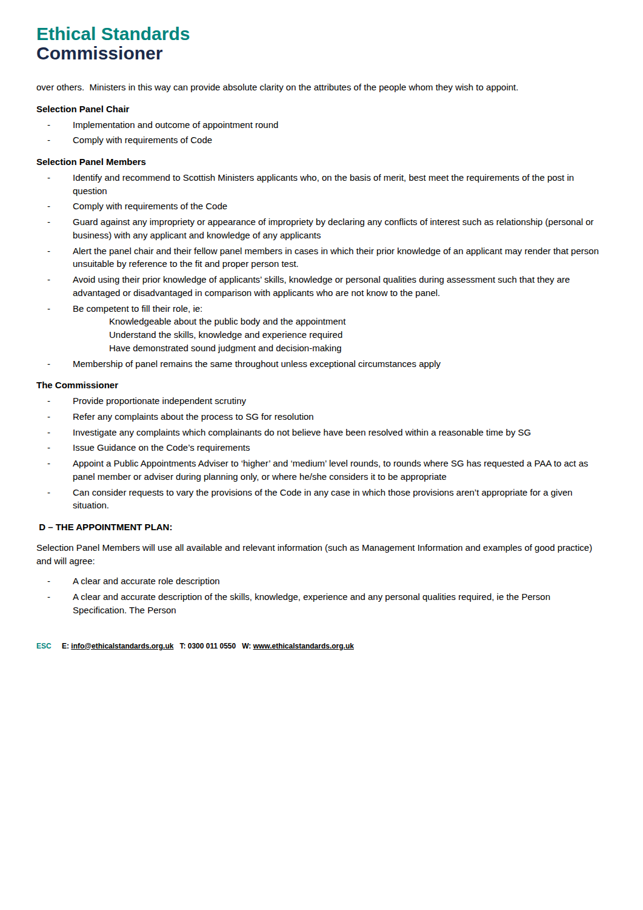Ethical Standards
Commissioner
over others. Ministers in this way can provide absolute clarity on the attributes of the people whom they wish to appoint.
Selection Panel Chair
Implementation and outcome of appointment round
Comply with requirements of Code
Selection Panel Members
Identify and recommend to Scottish Ministers applicants who, on the basis of merit, best meet the requirements of the post in question
Comply with requirements of the Code
Guard against any impropriety or appearance of impropriety by declaring any conflicts of interest such as relationship (personal or business) with any applicant and knowledge of any applicants
Alert the panel chair and their fellow panel members in cases in which their prior knowledge of an applicant may render that person unsuitable by reference to the fit and proper person test.
Avoid using their prior knowledge of applicants’ skills, knowledge or personal qualities during assessment such that they are advantaged or disadvantaged in comparison with applicants who are not know to the panel.
Be competent to fill their role, ie:
Knowledgeable about the public body and the appointment
Understand the skills, knowledge and experience required
Have demonstrated sound judgment and decision-making
Membership of panel remains the same throughout unless exceptional circumstances apply
The Commissioner
Provide proportionate independent scrutiny
Refer any complaints about the process to SG for resolution
Investigate any complaints which complainants do not believe have been resolved within a reasonable time by SG
Issue Guidance on the Code’s requirements
Appoint a Public Appointments Adviser to ‘higher’ and ‘medium’ level rounds, to rounds where SG has requested a PAA to act as panel member or adviser during planning only, or where he/she considers it to be appropriate
Can consider requests to vary the provisions of the Code in any case in which those provisions aren’t appropriate for a given situation.
D – THE APPOINTMENT PLAN:
Selection Panel Members will use all available and relevant information (such as Management Information and examples of good practice) and will agree:
A clear and accurate role description
A clear and accurate description of the skills, knowledge, experience and any personal qualities required, ie the Person Specification. The Person
ESC E: info@ethicalstandards.org.uk T: 0300 011 0550 W: www.ethicalstandards.org.uk